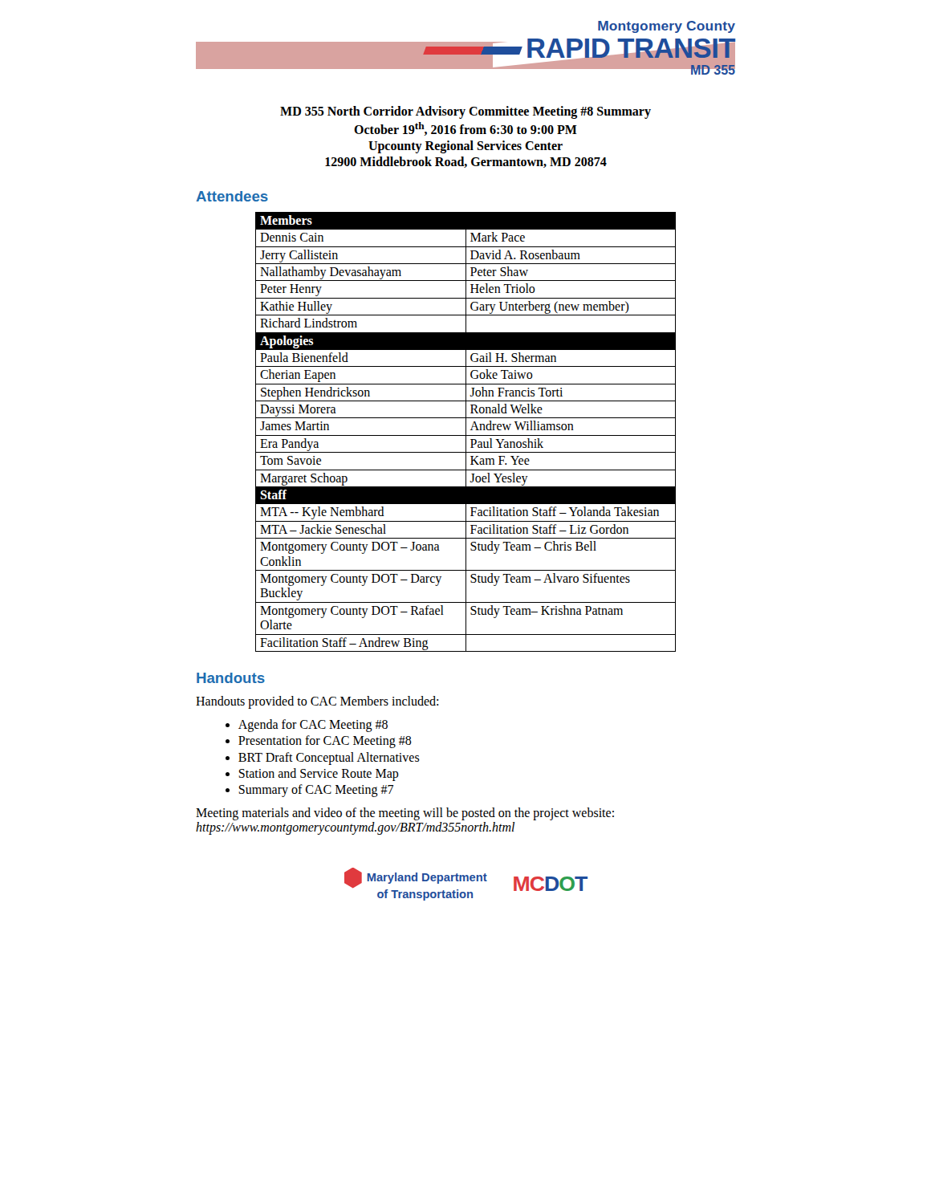Montgomery County
RAPID TRANSIT
MD 355
MD 355 North Corridor Advisory Committee Meeting #8 Summary October 19th, 2016 from 6:30 to 9:00 PM Upcounty Regional Services Center 12900 Middlebrook Road, Germantown, MD 20874
Attendees
| Members |
| Dennis Cain | Mark Pace |
| Jerry Callistein | David A. Rosenbaum |
| Nallathamby Devasahayam | Peter Shaw |
| Peter Henry | Helen Triolo |
| Kathie Hulley | Gary Unterberg (new member) |
| Richard Lindstrom | |
| Apologies |
| Paula Bienenfeld | Gail H. Sherman |
| Cherian Eapen | Goke Taiwo |
| Stephen Hendrickson | John Francis Torti |
| Dayssi Morera | Ronald Welke |
| James Martin | Andrew Williamson |
| Era Pandya | Paul Yanoshik |
| Tom Savoie | Kam F. Yee |
| Margaret Schoap | Joel Yesley |
| Staff |
| MTA -- Kyle Nembhard | Facilitation Staff – Yolanda Takesian |
| MTA – Jackie Seneschal | Facilitation Staff – Liz Gordon |
| Montgomery County DOT – Joana Conklin | Study Team – Chris Bell |
| Montgomery County DOT – Darcy Buckley | Study Team – Alvaro Sifuentes |
| Montgomery County DOT – Rafael Olarte | Study Team– Krishna Patnam |
| Facilitation Staff – Andrew Bing | |
Handouts
Handouts provided to CAC Members included:
Agenda for CAC Meeting #8
Presentation for CAC Meeting #8
BRT Draft Conceptual Alternatives
Station and Service Route Map
Summary of CAC Meeting #7
Meeting materials and video of the meeting will be posted on the project website:
https://www.montgomerycountymd.gov/BRT/md355north.html
Maryland Department
of Transportation
MC DOT